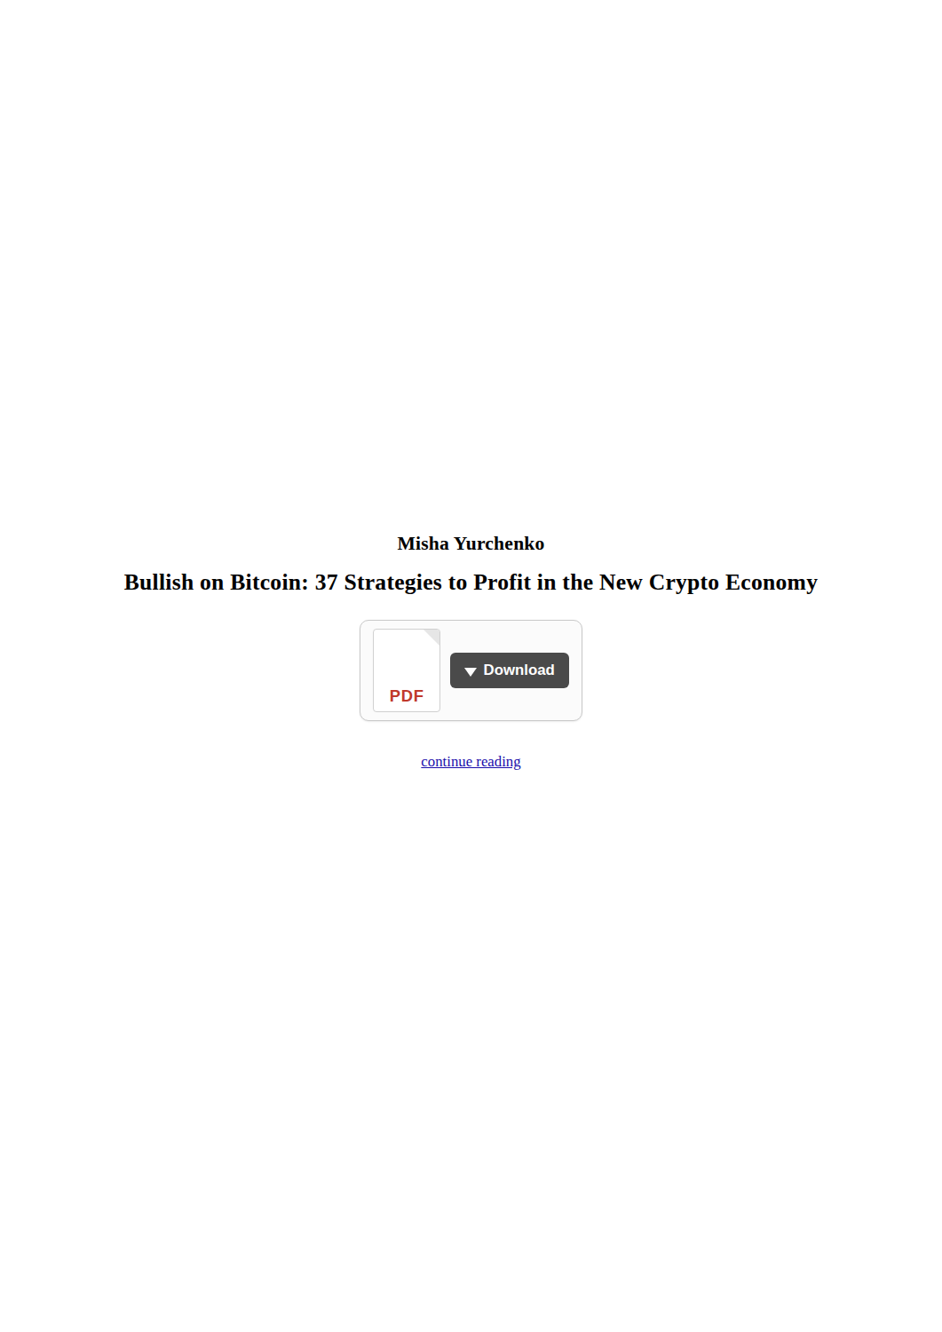Misha Yurchenko
Bullish on Bitcoin: 37 Strategies to Profit in the New Crypto Economy
PDF
Download
continue reading